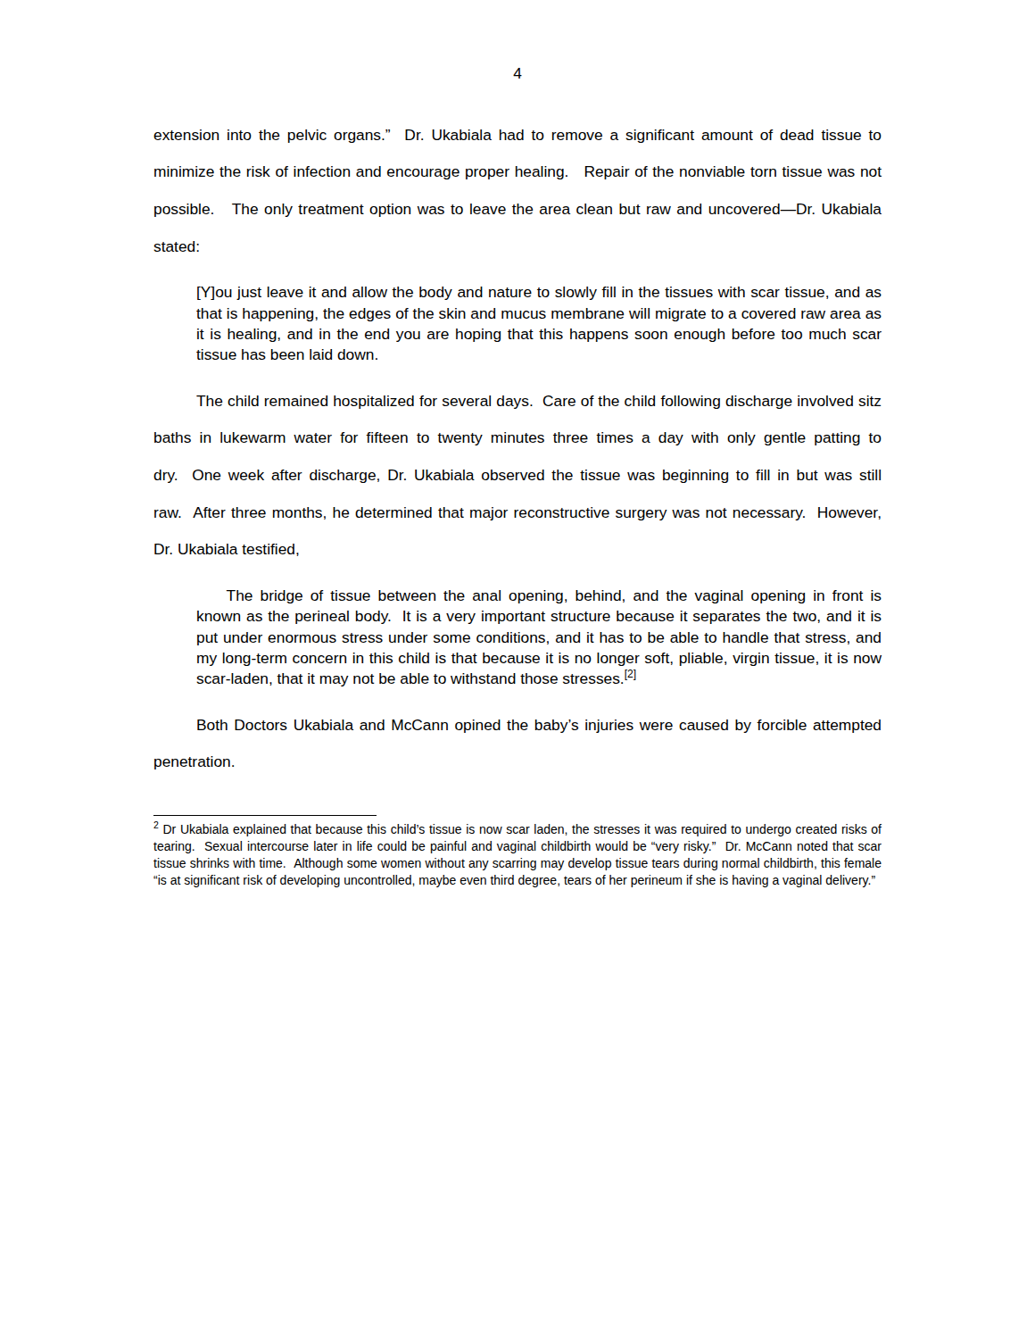4
extension into the pelvic organs.” Dr. Ukabiala had to remove a significant amount of dead tissue to minimize the risk of infection and encourage proper healing. Repair of the nonviable torn tissue was not possible. The only treatment option was to leave the area clean but raw and uncovered—Dr. Ukabiala stated:
[Y]ou just leave it and allow the body and nature to slowly fill in the tissues with scar tissue, and as that is happening, the edges of the skin and mucus membrane will migrate to a covered raw area as it is healing, and in the end you are hoping that this happens soon enough before too much scar tissue has been laid down.
The child remained hospitalized for several days. Care of the child following discharge involved sitz baths in lukewarm water for fifteen to twenty minutes three times a day with only gentle patting to dry. One week after discharge, Dr. Ukabiala observed the tissue was beginning to fill in but was still raw. After three months, he determined that major reconstructive surgery was not necessary. However, Dr. Ukabiala testified,
The bridge of tissue between the anal opening, behind, and the vaginal opening in front is known as the perineal body. It is a very important structure because it separates the two, and it is put under enormous stress under some conditions, and it has to be able to handle that stress, and my long-term concern in this child is that because it is no longer soft, pliable, virgin tissue, it is now scar-laden, that it may not be able to withstand those stresses.[2]
Both Doctors Ukabiala and McCann opined the baby’s injuries were caused by forcible attempted penetration.
2 Dr Ukabiala explained that because this child’s tissue is now scar laden, the stresses it was required to undergo created risks of tearing. Sexual intercourse later in life could be painful and vaginal childbirth would be “very risky.” Dr. McCann noted that scar tissue shrinks with time. Although some women without any scarring may develop tissue tears during normal childbirth, this female “is at significant risk of developing uncontrolled, maybe even third degree, tears of her perineum if she is having a vaginal delivery.”